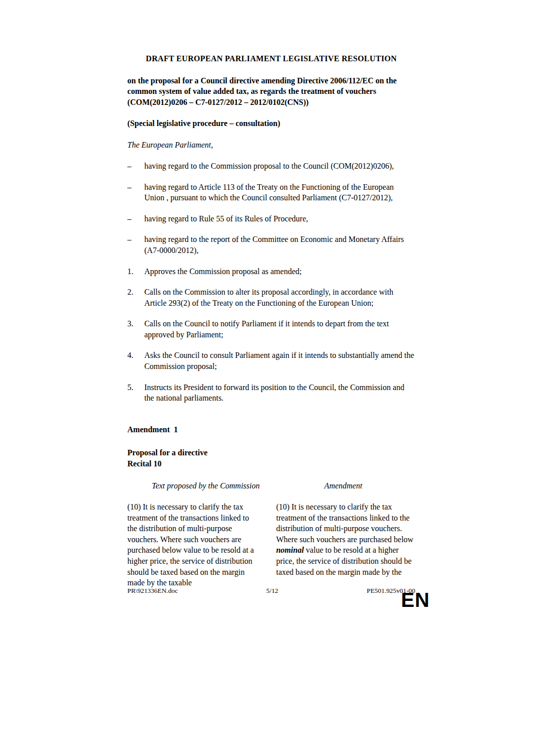DRAFT EUROPEAN PARLIAMENT LEGISLATIVE RESOLUTION
on the proposal for a Council directive amending Directive 2006/112/EC on the common system of value added tax, as regards the treatment of vouchers
(COM(2012)0206 – C7-0127/2012 – 2012/0102(CNS))
(Special legislative procedure – consultation)
The European Parliament,
having regard to the Commission proposal to the Council (COM(2012)0206),
having regard to Article 113 of the Treaty on the Functioning of the European Union , pursuant to which the Council consulted Parliament (C7-0127/2012),
having regard to Rule 55 of its Rules of Procedure,
having regard to the report of the Committee on Economic and Monetary Affairs (A7-0000/2012),
Approves the Commission proposal as amended;
Calls on the Commission to alter its proposal accordingly, in accordance with Article 293(2) of the Treaty on the Functioning of the European Union;
Calls on the Council to notify Parliament if it intends to depart from the text approved by Parliament;
Asks the Council to consult Parliament again if it intends to substantially amend the Commission proposal;
Instructs its President to forward its position to the Council, the Commission and the national parliaments.
Amendment 1
Proposal for a directive
Recital 10
| Text proposed by the Commission | Amendment |
| --- | --- |
| (10) It is necessary to clarify the tax treatment of the transactions linked to the distribution of multi-purpose vouchers. Where such vouchers are purchased below value to be resold at a higher price, the service of distribution should be taxed based on the margin made by the taxable | (10) It is necessary to clarify the tax treatment of the transactions linked to the distribution of multi-purpose vouchers. Where such vouchers are purchased below nominal value to be resold at a higher price, the service of distribution should be taxed based on the margin made by the |
PR\921336EN.doc
5/12
PE501.925v01-00
EN